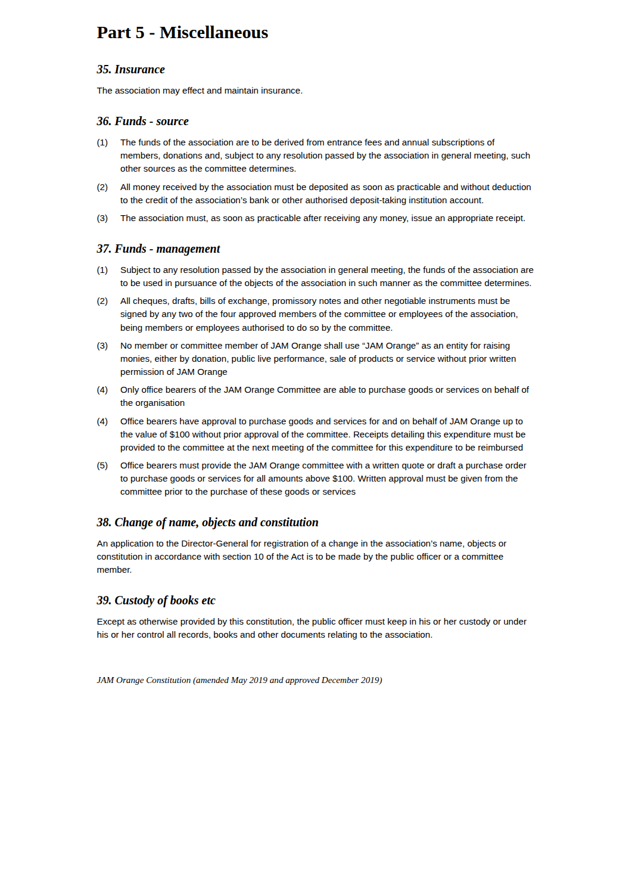Part 5 - Miscellaneous
35. Insurance
The association may effect and maintain insurance.
36. Funds - source
(1) The funds of the association are to be derived from entrance fees and annual subscriptions of members, donations and, subject to any resolution passed by the association in general meeting, such other sources as the committee determines.
(2) All money received by the association must be deposited as soon as practicable and without deduction to the credit of the association’s bank or other authorised deposit-taking institution account.
(3) The association must, as soon as practicable after receiving any money, issue an appropriate receipt.
37. Funds - management
(1) Subject to any resolution passed by the association in general meeting, the funds of the association are to be used in pursuance of the objects of the association in such manner as the committee determines.
(2) All cheques, drafts, bills of exchange, promissory notes and other negotiable instruments must be signed by any two of the four approved members of the committee or employees of the association, being members or employees authorised to do so by the committee.
(3) No member or committee member of JAM Orange shall use “JAM Orange” as an entity for raising monies, either by donation, public live performance, sale of products or service without prior written permission of JAM Orange
(4) Only office bearers of the JAM Orange Committee are able to purchase goods or services on behalf of the organisation
(4) Office bearers have approval to purchase goods and services for and on behalf of JAM Orange up to the value of $100 without prior approval of the committee. Receipts detailing this expenditure must be provided to the committee at the next meeting of the committee for this expenditure to be reimbursed
(5) Office bearers must provide the JAM Orange committee with a written quote or draft a purchase order to purchase goods or services for all amounts above $100. Written approval must be given from the committee prior to the purchase of these goods or services
38. Change of name, objects and constitution
An application to the Director-General for registration of a change in the association’s name, objects or constitution in accordance with section 10 of the Act is to be made by the public officer or a committee member.
39. Custody of books etc
Except as otherwise provided by this constitution, the public officer must keep in his or her custody or under his or her control all records, books and other documents relating to the association.
JAM Orange Constitution (amended May 2019 and approved December 2019)